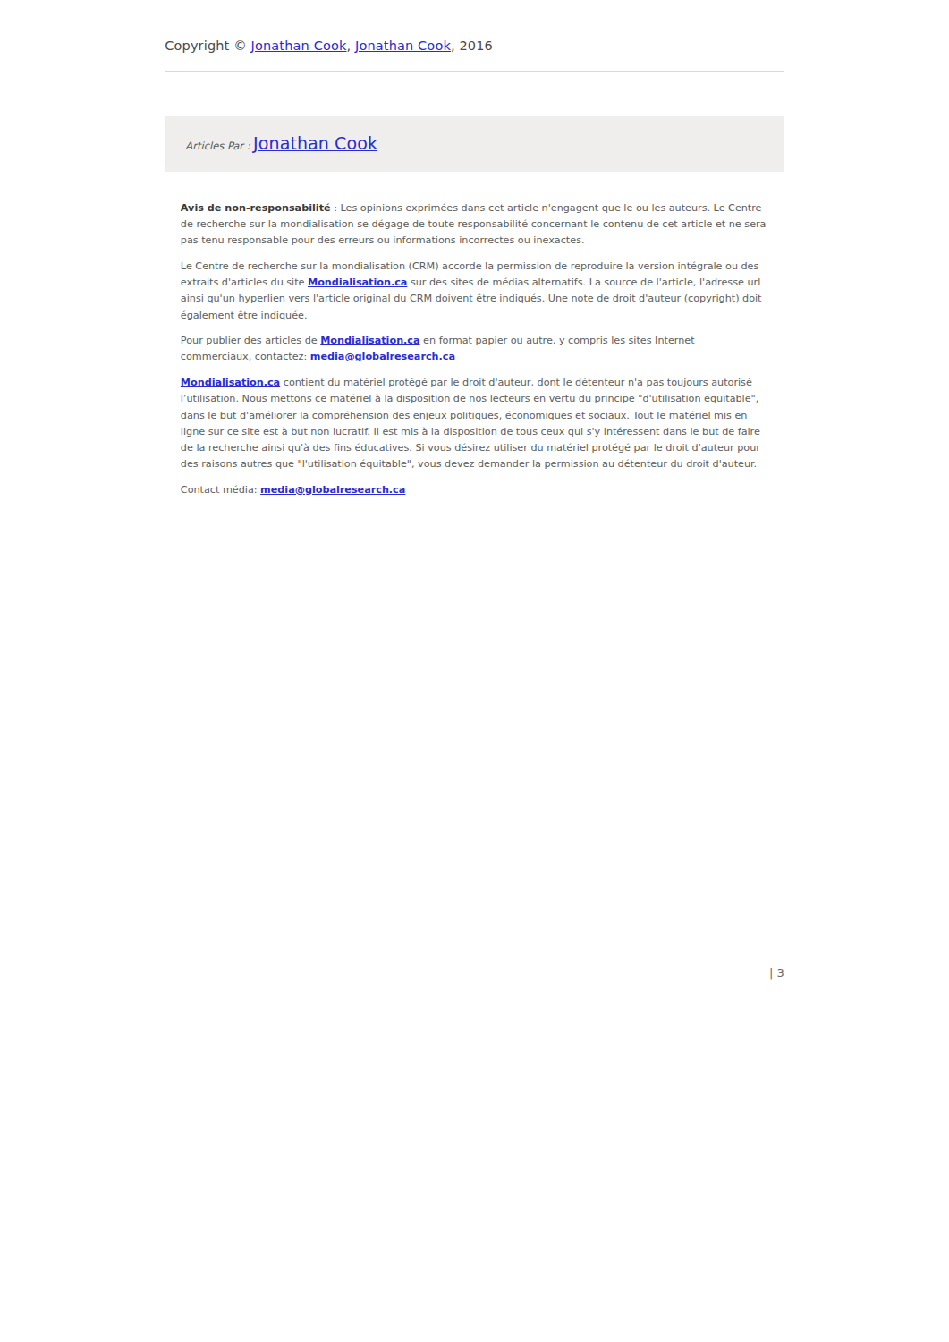Copyright © Jonathan Cook, Jonathan Cook, 2016
Articles Par : Jonathan Cook
Avis de non-responsabilité : Les opinions exprimées dans cet article n'engagent que le ou les auteurs. Le Centre de recherche sur la mondialisation se dégage de toute responsabilité concernant le contenu de cet article et ne sera pas tenu responsable pour des erreurs ou informations incorrectes ou inexactes.
Le Centre de recherche sur la mondialisation (CRM) accorde la permission de reproduire la version intégrale ou des extraits d'articles du site Mondialisation.ca sur des sites de médias alternatifs. La source de l'article, l'adresse url ainsi qu'un hyperlien vers l'article original du CRM doivent être indiqués. Une note de droit d'auteur (copyright) doit également être indiquée.
Pour publier des articles de Mondialisation.ca en format papier ou autre, y compris les sites Internet commerciaux, contactez: media@globalresearch.ca
Mondialisation.ca contient du matériel protégé par le droit d'auteur, dont le détenteur n'a pas toujours autorisé l’utilisation. Nous mettons ce matériel à la disposition de nos lecteurs en vertu du principe "d'utilisation équitable", dans le but d'améliorer la compréhension des enjeux politiques, économiques et sociaux. Tout le matériel mis en ligne sur ce site est à but non lucratif. Il est mis à la disposition de tous ceux qui s'y intéressent dans le but de faire de la recherche ainsi qu'à des fins éducatives. Si vous désirez utiliser du matériel protégé par le droit d'auteur pour des raisons autres que "l'utilisation équitable", vous devez demander la permission au détenteur du droit d'auteur.
Contact média: media@globalresearch.ca
| 3